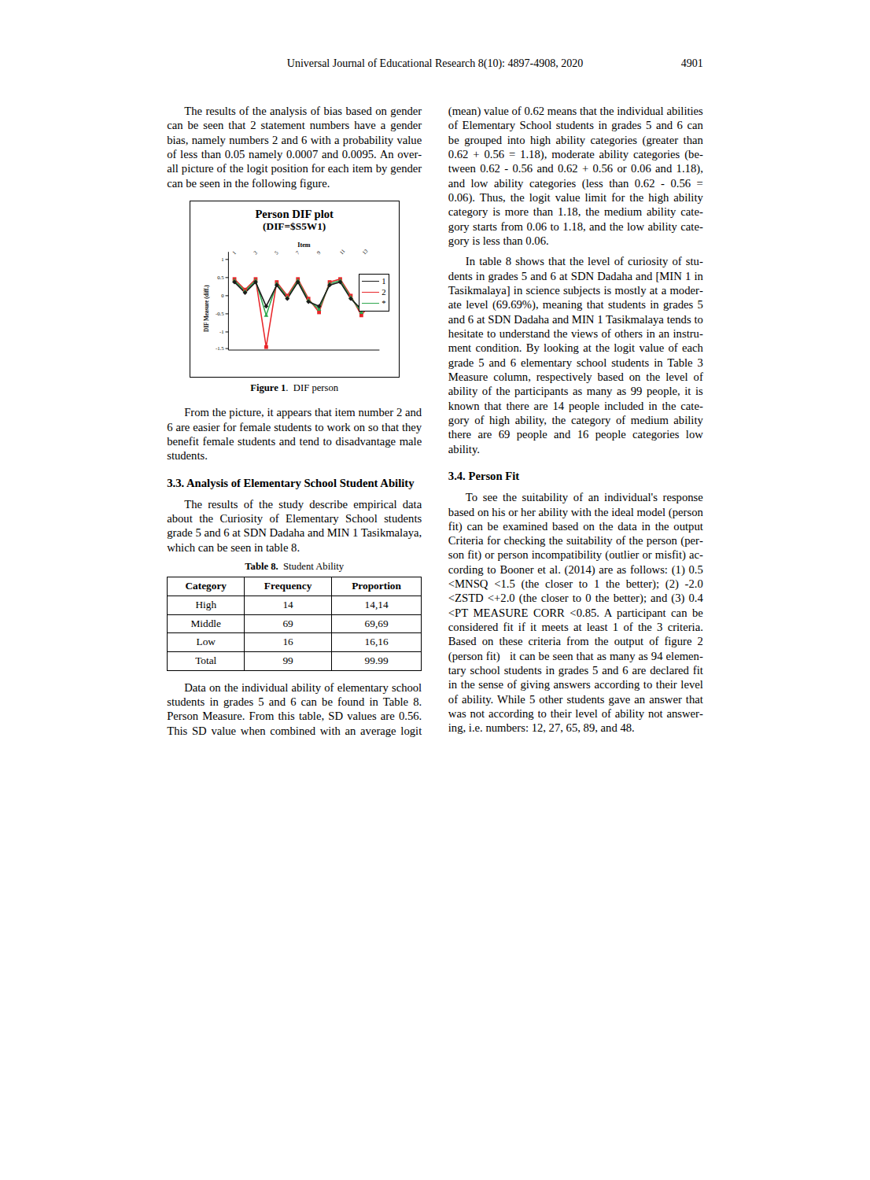Universal Journal of Educational Research 8(10): 4897-4908, 2020
4901
The results of the analysis of bias based on gender can be seen that 2 statement numbers have a gender bias, namely numbers 2 and 6 with a probability value of less than 0.05 namely 0.0007 and 0.0095. An overall picture of the logit position for each item by gender can be seen in the following figure.
Person DIF plot
(DIF=$S5W1)
1 0.5 0 -0.5 -1 -1.5 DIF Measure (diff.) Item 1 3 5 7 9 11 13
1
2
*
Figure 1. DIF person
From the picture, it appears that item number 2 and 6 are easier for female students to work on so that they benefit female students and tend to disadvantage male students.
3.3. Analysis of Elementary School Student Ability
The results of the study describe empirical data about the Curiosity of Elementary School students grade 5 and 6 at SDN Dadaha and MIN 1 Tasikmalaya, which can be seen in table 8.
Table 8. Student Ability
| Category | Frequency | Proportion |
| --- | --- | --- |
| High | 14 | 14,14 |
| Middle | 69 | 69,69 |
| Low | 16 | 16,16 |
| Total | 99 | 99.99 |
Data on the individual ability of elementary school students in grades 5 and 6 can be found in Table 8. Person Measure. From this table, SD values are 0.56. This SD value when combined with an average logit (mean) value of 0.62 means that the individual abilities of Elementary School students in grades 5 and 6 can be grouped into high ability categories (greater than 0.62 + 0.56 = 1.18), moderate ability categories (between 0.62 - 0.56 and 0.62 + 0.56 or 0.06 and 1.18), and low ability categories (less than 0.62 - 0.56 = 0.06). Thus, the logit value limit for the high ability category is more than 1.18, the medium ability category starts from 0.06 to 1.18, and the low ability category is less than 0.06.
In table 8 shows that the level of curiosity of students in grades 5 and 6 at SDN Dadaha and [MIN 1 in Tasikmalaya] in science subjects is mostly at a moderate level (69.69%), meaning that students in grades 5 and 6 at SDN Dadaha and MIN 1 Tasikmalaya tends to hesitate to understand the views of others in an instrument condition. By looking at the logit value of each grade 5 and 6 elementary school students in Table 3 Measure column, respectively based on the level of ability of the participants as many as 99 people, it is known that there are 14 people included in the category of high ability, the category of medium ability there are 69 people and 16 people categories low ability.
3.4. Person Fit
To see the suitability of an individual's response based on his or her ability with the ideal model (person fit) can be examined based on the data in the output Criteria for checking the suitability of the person (person fit) or person incompatibility (outlier or misfit) according to Booner et al. (2014) are as follows: (1) 0.5 <MNSQ <1.5 (the closer to 1 the better); (2) -2.0 <ZSTD <+2.0 (the closer to 0 the better); and (3) 0.4 <PT MEASURE CORR <0.85. A participant can be considered fit if it meets at least 1 of the 3 criteria. Based on these criteria from the output of figure 2 (person fit) it can be seen that as many as 94 elementary school students in grades 5 and 6 are declared fit in the sense of giving answers according to their level of ability. While 5 other students gave an answer that was not according to their level of ability not answering, i.e. numbers: 12, 27, 65, 89, and 48.